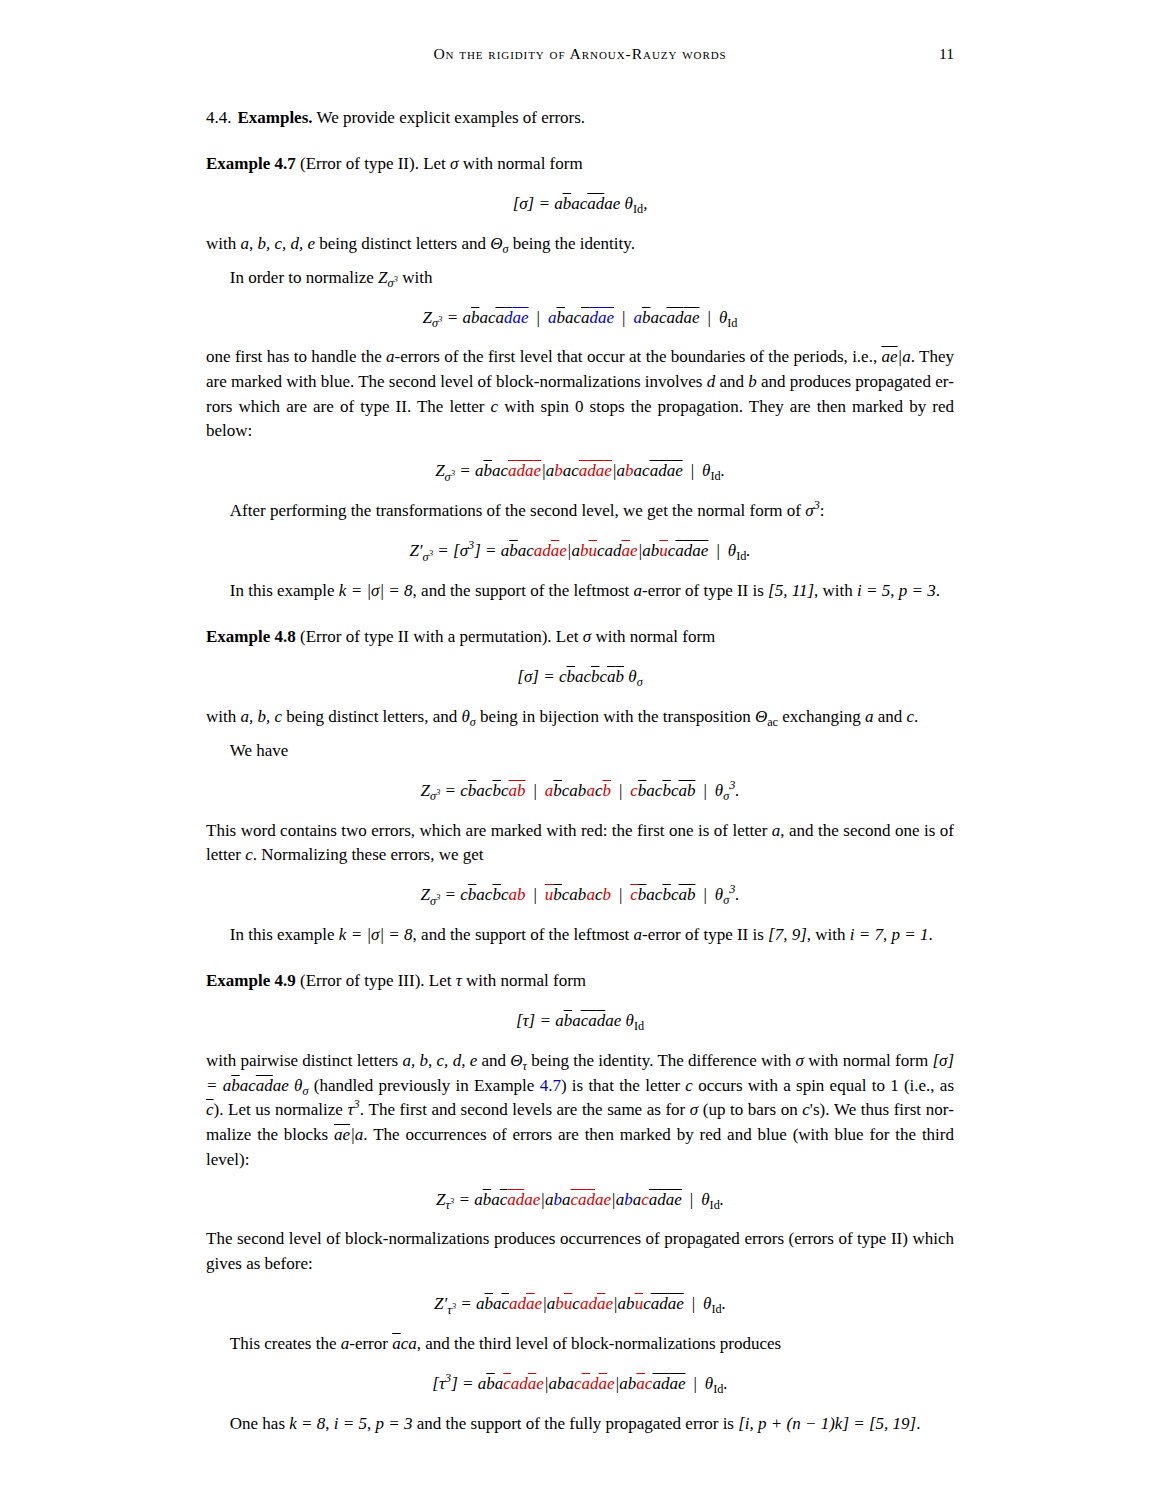On the rigidity of Arnoux-Rauzy words 11
4.4. Examples. We provide explicit examples of errors.
Example 4.7 (Error of type II). Let σ with normal form
[σ] = abacadae θId,
with a, b, c, d, e being distinct letters and Θσ being the identity.
In order to normalize Zσ3 with
Zσ3 = abacadae | abacadae | abacadae | θId
one first has to handle the a-errors of the first level that occur at the boundaries of the periods, i.e., ae|a. They are marked with blue. The second level of block-normalizations involves d and b and produces propagated errors which are are of type II. The letter c with spin 0 stops the propagation. They are then marked by red below:
Zσ3 = abacadae|abacadae|abacadae | θId.
After performing the transformations of the second level, we get the normal form of σ3:
Z′σ3 = [σ3] = abacad ae|abucadae|abucadae | θId.
In this example k = |σ| = 8, and the support of the leftmost a-error of type II is [5, 11], with i = 5, p = 3.
Example 4.8 (Error of type II with a permutation). Let σ with normal form
[σ] = cbacbcab θσ
with a, b, c being distinct letters, and θσ being in bijection with the transposition Θac exchanging a and c.
We have
Zσ3 = cbacbcab | abcabacb | cbacbcab | θσ3.
This word contains two errors, which are marked with red: the first one is of letter a, and the second one is of letter c. Normalizing these errors, we get
Zσ3 = cbacbcab | ubcabacb | cbacbcab | θσ3.
In this example k = |σ| = 8, and the support of the leftmost a-error of type II is [7, 9], with i = 7, p = 1.
Example 4.9 (Error of type III). Let τ with normal form
[τ] = abacadae θId
with pairwise distinct letters a, b, c, d, e and Θτ being the identity. The difference with σ with normal form [σ] = abacadae θσ (handled previously in Example 4.7) is that the letter c occurs with a spin equal to 1 (i.e., as c). Let us normalize τ3. The first and second levels are the same as for σ (up to bars on c's). We thus first normalize the blocks ae|a. The occurrences of errors are then marked by red and blue (with blue for the third level):
Zτ3 = abacadae|abacadae|abacadae | θId.
The second level of block-normalizations produces occurrences of propagated errors (errors of type II) which gives as before:
Z′τ3 = abacad ae|abucad ae|abucadae | θId.
This creates the a-error aca, and the third level of block-normalizations produces
[τ3] = abacad ae|abacadae|abacadae | θId.
One has k = 8, i = 5, p = 3 and the support of the fully propagated error is [i, p + (n − 1)k] = [5, 19].